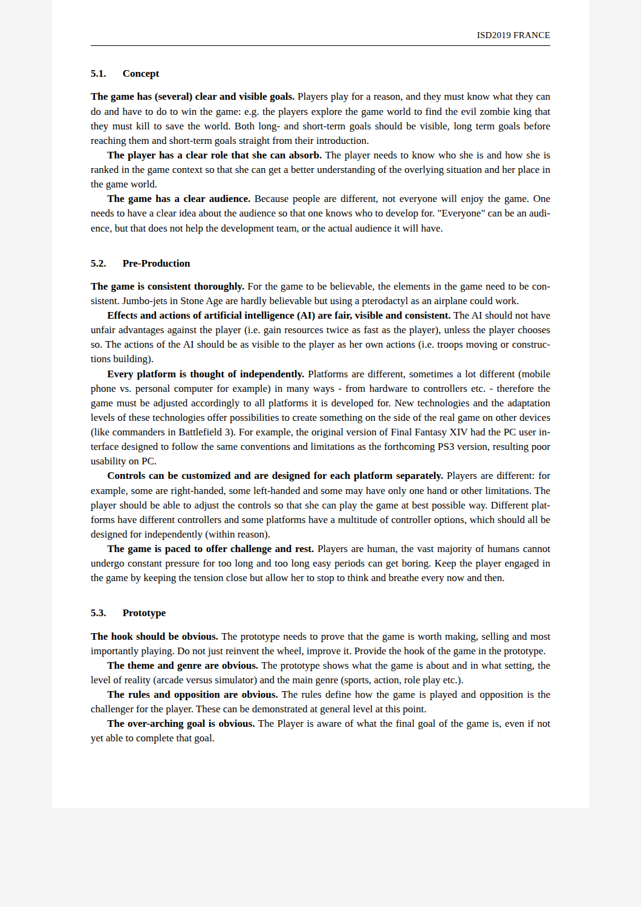ISD2019 FRANCE
5.1. Concept
The game has (several) clear and visible goals. Players play for a reason, and they must know what they can do and have to do to win the game: e.g. the players explore the game world to find the evil zombie king that they must kill to save the world. Both long- and short-term goals should be visible, long term goals before reaching them and short-term goals straight from their introduction.
The player has a clear role that she can absorb. The player needs to know who she is and how she is ranked in the game context so that she can get a better understanding of the overlying situation and her place in the game world.
The game has a clear audience. Because people are different, not everyone will enjoy the game. One needs to have a clear idea about the audience so that one knows who to develop for. "Everyone" can be an audience, but that does not help the development team, or the actual audience it will have.
5.2. Pre-Production
The game is consistent thoroughly. For the game to be believable, the elements in the game need to be consistent. Jumbo-jets in Stone Age are hardly believable but using a pterodactyl as an airplane could work.
Effects and actions of artificial intelligence (AI) are fair, visible and consistent. The AI should not have unfair advantages against the player (i.e. gain resources twice as fast as the player), unless the player chooses so. The actions of the AI should be as visible to the player as her own actions (i.e. troops moving or constructions building).
Every platform is thought of independently. Platforms are different, sometimes a lot different (mobile phone vs. personal computer for example) in many ways - from hardware to controllers etc. - therefore the game must be adjusted accordingly to all platforms it is developed for. New technologies and the adaptation levels of these technologies offer possibilities to create something on the side of the real game on other devices (like commanders in Battlefield 3). For example, the original version of Final Fantasy XIV had the PC user interface designed to follow the same conventions and limitations as the forthcoming PS3 version, resulting poor usability on PC.
Controls can be customized and are designed for each platform separately. Players are different: for example, some are right-handed, some left-handed and some may have only one hand or other limitations. The player should be able to adjust the controls so that she can play the game at best possible way. Different platforms have different controllers and some platforms have a multitude of controller options, which should all be designed for independently (within reason).
The game is paced to offer challenge and rest. Players are human, the vast majority of humans cannot undergo constant pressure for too long and too long easy periods can get boring. Keep the player engaged in the game by keeping the tension close but allow her to stop to think and breathe every now and then.
5.3. Prototype
The hook should be obvious. The prototype needs to prove that the game is worth making, selling and most importantly playing. Do not just reinvent the wheel, improve it. Provide the hook of the game in the prototype.
The theme and genre are obvious. The prototype shows what the game is about and in what setting, the level of reality (arcade versus simulator) and the main genre (sports, action, role play etc.).
The rules and opposition are obvious. The rules define how the game is played and opposition is the challenger for the player. These can be demonstrated at general level at this point.
The over-arching goal is obvious. The Player is aware of what the final goal of the game is, even if not yet able to complete that goal.